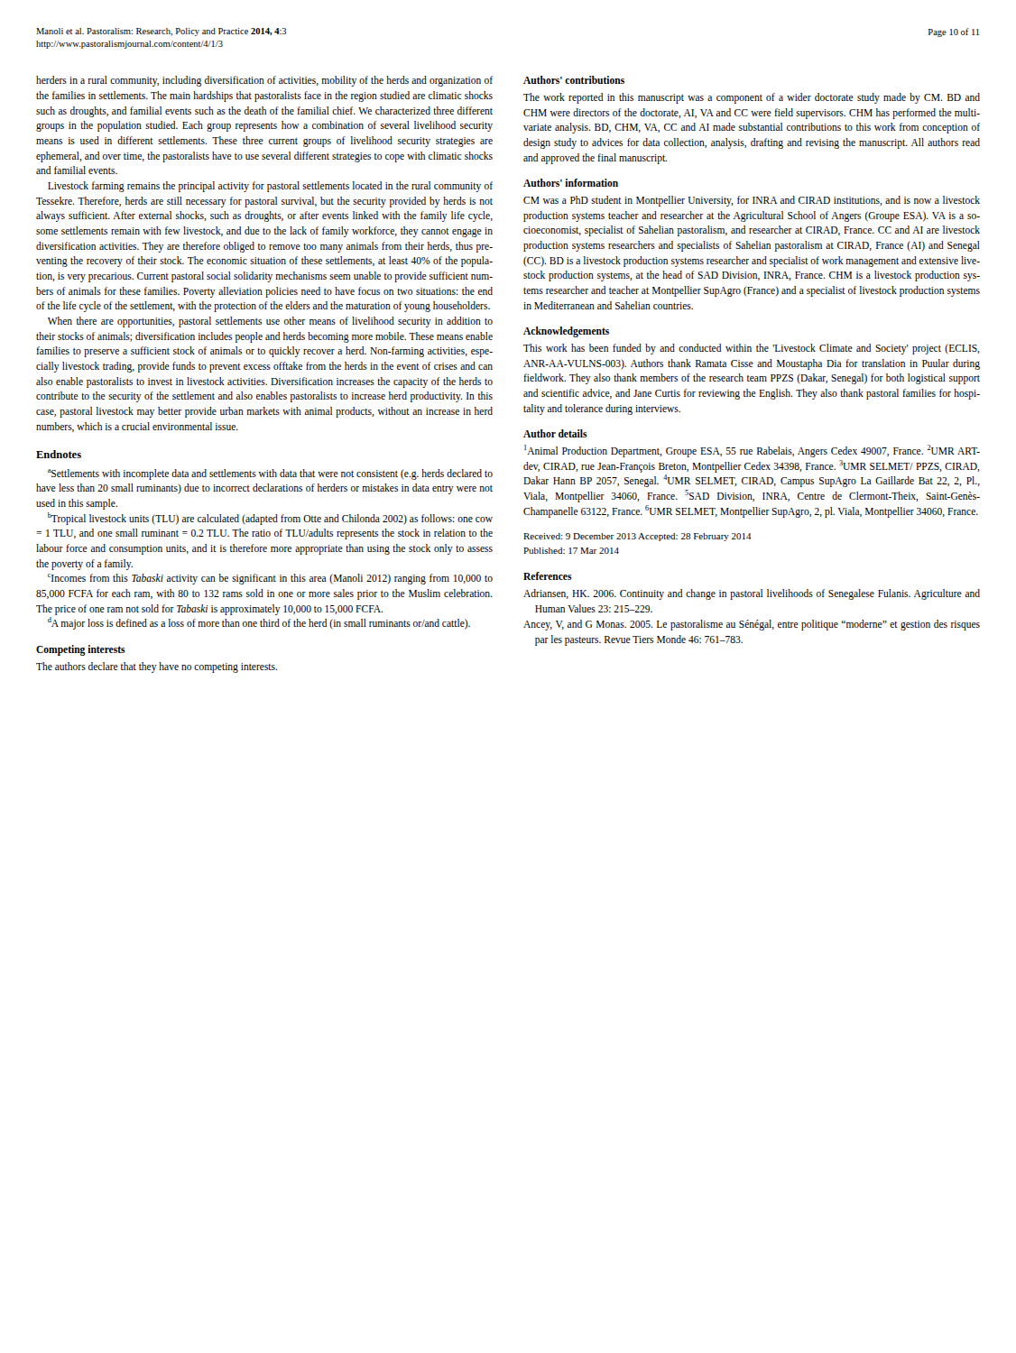Manoli et al. Pastoralism: Research, Policy and Practice 2014, 4:3
http://www.pastoralismjournal.com/content/4/1/3
Page 10 of 11
herders in a rural community, including diversification of activities, mobility of the herds and organization of the families in settlements. The main hardships that pastoralists face in the region studied are climatic shocks such as droughts, and familial events such as the death of the familial chief. We characterized three different groups in the population studied. Each group represents how a combination of several livelihood security means is used in different settlements. These three current groups of livelihood security strategies are ephemeral, and over time, the pastoralists have to use several different strategies to cope with climatic shocks and familial events.
Livestock farming remains the principal activity for pastoral settlements located in the rural community of Tessekre. Therefore, herds are still necessary for pastoral survival, but the security provided by herds is not always sufficient. After external shocks, such as droughts, or after events linked with the family life cycle, some settlements remain with few livestock, and due to the lack of family workforce, they cannot engage in diversification activities. They are therefore obliged to remove too many animals from their herds, thus preventing the recovery of their stock. The economic situation of these settlements, at least 40% of the population, is very precarious. Current pastoral social solidarity mechanisms seem unable to provide sufficient numbers of animals for these families. Poverty alleviation policies need to have focus on two situations: the end of the life cycle of the settlement, with the protection of the elders and the maturation of young householders.
When there are opportunities, pastoral settlements use other means of livelihood security in addition to their stocks of animals; diversification includes people and herds becoming more mobile. These means enable families to preserve a sufficient stock of animals or to quickly recover a herd. Non-farming activities, especially livestock trading, provide funds to prevent excess offtake from the herds in the event of crises and can also enable pastoralists to invest in livestock activities. Diversification increases the capacity of the herds to contribute to the security of the settlement and also enables pastoralists to increase herd productivity. In this case, pastoral livestock may better provide urban markets with animal products, without an increase in herd numbers, which is a crucial environmental issue.
Endnotes
aSettlements with incomplete data and settlements with data that were not consistent (e.g. herds declared to have less than 20 small ruminants) due to incorrect declarations of herders or mistakes in data entry were not used in this sample.
bTropical livestock units (TLU) are calculated (adapted from Otte and Chilonda 2002) as follows: one cow = 1 TLU, and one small ruminant = 0.2 TLU. The ratio of TLU/adults represents the stock in relation to the labour force and consumption units, and it is therefore more appropriate than using the stock only to assess the poverty of a family.
cIncomes from this Tabaski activity can be significant in this area (Manoli 2012) ranging from 10,000 to 85,000 FCFA for each ram, with 80 to 132 rams sold in one or more sales prior to the Muslim celebration. The price of one ram not sold for Tabaski is approximately 10,000 to 15,000 FCFA.
dA major loss is defined as a loss of more than one third of the herd (in small ruminants or/and cattle).
Competing interests
The authors declare that they have no competing interests.
Authors' contributions
The work reported in this manuscript was a component of a wider doctorate study made by CM. BD and CHM were directors of the doctorate, AI, VA and CC were field supervisors. CHM has performed the multivariate analysis. BD, CHM, VA, CC and AI made substantial contributions to this work from conception of design study to advices for data collection, analysis, drafting and revising the manuscript. All authors read and approved the final manuscript.
Authors' information
CM was a PhD student in Montpellier University, for INRA and CIRAD institutions, and is now a livestock production systems teacher and researcher at the Agricultural School of Angers (Groupe ESA). VA is a socioeconomist, specialist of Sahelian pastoralism, and researcher at CIRAD, France. CC and AI are livestock production systems researchers and specialists of Sahelian pastoralism at CIRAD, France (AI) and Senegal (CC). BD is a livestock production systems researcher and specialist of work management and extensive livestock production systems, at the head of SAD Division, INRA, France. CHM is a livestock production systems researcher and teacher at Montpellier SupAgro (France) and a specialist of livestock production systems in Mediterranean and Sahelian countries.
Acknowledgements
This work has been funded by and conducted within the 'Livestock Climate and Society' project (ECLIS, ANR-AA-VULNS-003). Authors thank Ramata Cisse and Moustapha Dia for translation in Puular during fieldwork. They also thank members of the research team PPZS (Dakar, Senegal) for both logistical support and scientific advice, and Jane Curtis for reviewing the English. They also thank pastoral families for hospitality and tolerance during interviews.
Author details
1Animal Production Department, Groupe ESA, 55 rue Rabelais, Angers Cedex 49007, France. 2UMR ART-dev, CIRAD, rue Jean-François Breton, Montpellier Cedex 34398, France. 3UMR SELMET/ PPZS, CIRAD, Dakar Hann BP 2057, Senegal. 4UMR SELMET, CIRAD, Campus SupAgro La Gaillarde Bat 22, 2, Pl., Viala, Montpellier 34060, France. 5SAD Division, INRA, Centre de Clermont-Theix, Saint-Genès-Champanelle 63122, France. 6UMR SELMET, Montpellier SupAgro, 2, pl. Viala, Montpellier 34060, France.
Received: 9 December 2013 Accepted: 28 February 2014
Published: 17 Mar 2014
References
Adriansen, HK. 2006. Continuity and change in pastoral livelihoods of Senegalese Fulanis. Agriculture and Human Values 23: 215–229.
Ancey, V, and G Monas. 2005. Le pastoralisme au Sénégal, entre politique “moderne” et gestion des risques par les pasteurs. Revue Tiers Monde 46: 761–783.